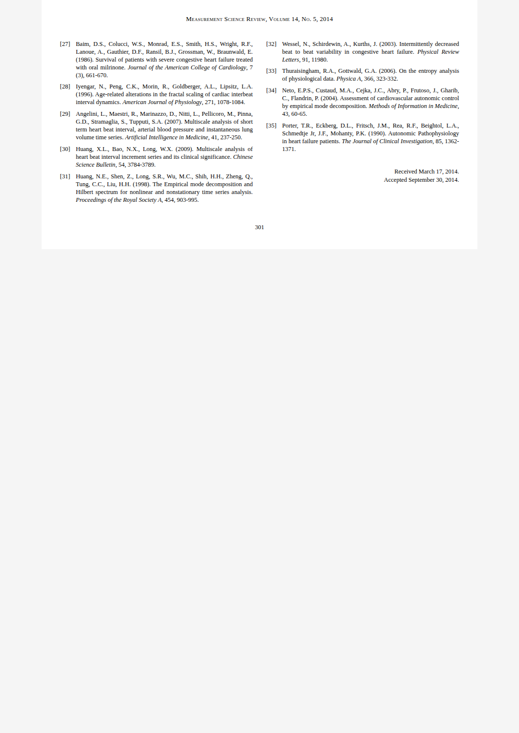Measurement Science Review, Volume 14, No. 5, 2014
[27] Baim, D.S., Colucci, W.S., Monrad, E.S., Smith, H.S., Wright, R.F., Lanoue, A., Gauthier, D.F., Ransil, B.J., Grossman, W., Braunwald, E. (1986). Survival of patients with severe congestive heart failure treated with oral milrinone. Journal of the American College of Cardiology, 7 (3), 661-670.
[28] Iyengar, N., Peng, C.K., Morin, R., Goldberger, A.L., Lipsitz, L.A. (1996). Age-related alterations in the fractal scaling of cardiac interbeat interval dynamics. American Journal of Physiology, 271, 1078-1084.
[29] Angelini, L., Maestri, R., Marinazzo, D., Nitti, L., Pellicoro, M., Pinna, G.D., Stramaglia, S., Tupputi, S.A. (2007). Multiscale analysis of short term heart beat interval, arterial blood pressure and instantaneous lung volume time series. Artificial Intelligence in Medicine, 41, 237-250.
[30] Huang, X.L., Bao, N.X., Long, W.X. (2009). Multiscale analysis of heart beat interval increment series and its clinical significance. Chinese Science Bulletin, 54, 3784-3789.
[31] Huang, N.E., Shen, Z., Long, S.R., Wu, M.C., Shih, H.H., Zheng, Q., Tung, C.C., Liu, H.H. (1998). The Empirical mode decomposition and Hilbert spectrum for nonlinear and nonstationary time series analysis. Proceedings of the Royal Society A, 454, 903-995.
[32] Wessel, N., Schirdewin, A., Kurths, J. (2003). Intermittently decreased beat to beat variability in congestive heart failure. Physical Review Letters, 91, 11980.
[33] Thuraisingham, R.A., Gottwald, G.A. (2006). On the entropy analysis of physiological data. Physica A, 366, 323-332.
[34] Neto, E.P.S., Custaud, M.A., Cejka, J.C., Abry, P., Frutoso, J., Gharib, C., Flandrin, P. (2004). Assessment of cardiovascular autonomic control by empirical mode decomposition. Methods of Information in Medicine, 43, 60-65.
[35] Porter, T.R., Eckberg, D.L., Fritsch, J.M., Rea, R.F., Beightol, L.A., Schmedtje Jr, J.F., Mohanty, P.K. (1990). Autonomic Pathophysiology in heart failure patients. The Journal of Clinical Investigation, 85, 1362-1371.
Received March 17, 2014.
Accepted September 30, 2014.
301